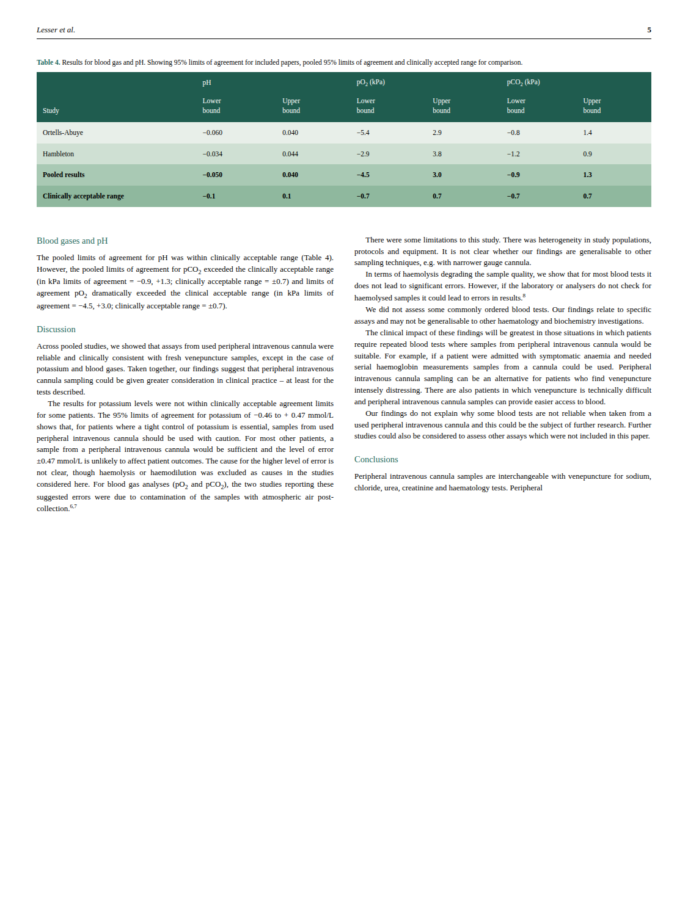Lesser et al. 5
Table 4. Results for blood gas and pH. Showing 95% limits of agreement for included papers, pooled 95% limits of agreement and clinically accepted range for comparison.
| | pH | pO 2 (kPa) | pCO 2 (kPa) |
| --- | --- | --- | --- |
| Study | Lower bound | Upper bound | Lower bound | Upper bound | Lower bound | Upper bound |
| Ortells-Abuye | −0.060 | 0.040 | −5.4 | 2.9 | −0.8 | 1.4 |
| Hambleton | −0.034 | 0.044 | −2.9 | 3.8 | −1.2 | 0.9 |
| Pooled results | −0.050 | 0.040 | −4.5 | 3.0 | −0.9 | 1.3 |
| Clinically acceptable range | −0.1 | 0.1 | −0.7 | 0.7 | −0.7 | 0.7 |
Blood gases and pH
The pooled limits of agreement for pH was within clinically acceptable range (Table 4). However, the pooled limits of agreement for pCO2 exceeded the clinically acceptable range (in kPa limits of agreement = −0.9, +1.3; clinically acceptable range = ±0.7) and limits of agreement pO2 dramatically exceeded the clinical acceptable range (in kPa limits of agreement = −4.5, +3.0; clinically acceptable range = ±0.7).
Discussion
Across pooled studies, we showed that assays from used peripheral intravenous cannula were reliable and clinically consistent with fresh venepuncture samples, except in the case of potassium and blood gases. Taken together, our findings suggest that peripheral intravenous cannula sampling could be given greater consideration in clinical practice – at least for the tests described.
The results for potassium levels were not within clinically acceptable agreement limits for some patients. The 95% limits of agreement for potassium of −0.46 to + 0.47 mmol/L shows that, for patients where a tight control of potassium is essential, samples from used peripheral intravenous cannula should be used with caution. For most other patients, a sample from a peripheral intravenous cannula would be sufficient and the level of error ±0.47 mmol/L is unlikely to affect patient outcomes. The cause for the higher level of error is not clear, though haemolysis or haemodilution was excluded as causes in the studies considered here. For blood gas analyses (pO2 and pCO2), the two studies reporting these suggested errors were due to contamination of the samples with atmospheric air post-collection.6,7
There were some limitations to this study. There was heterogeneity in study populations, protocols and equipment. It is not clear whether our findings are generalisable to other sampling techniques, e.g. with narrower gauge cannula.
In terms of haemolysis degrading the sample quality, we show that for most blood tests it does not lead to significant errors. However, if the laboratory or analysers do not check for haemolysed samples it could lead to errors in results.8
We did not assess some commonly ordered blood tests. Our findings relate to specific assays and may not be generalisable to other haematology and biochemistry investigations.
The clinical impact of these findings will be greatest in those situations in which patients require repeated blood tests where samples from peripheral intravenous cannula would be suitable. For example, if a patient were admitted with symptomatic anaemia and needed serial haemoglobin measurements samples from a cannula could be used. Peripheral intravenous cannula sampling can be an alternative for patients who find venepuncture intensely distressing. There are also patients in which venepuncture is technically difficult and peripheral intravenous cannula samples can provide easier access to blood.
Our findings do not explain why some blood tests are not reliable when taken from a used peripheral intravenous cannula and this could be the subject of further research. Further studies could also be considered to assess other assays which were not included in this paper.
Conclusions
Peripheral intravenous cannula samples are interchangeable with venepuncture for sodium, chloride, urea, creatinine and haematology tests. Peripheral